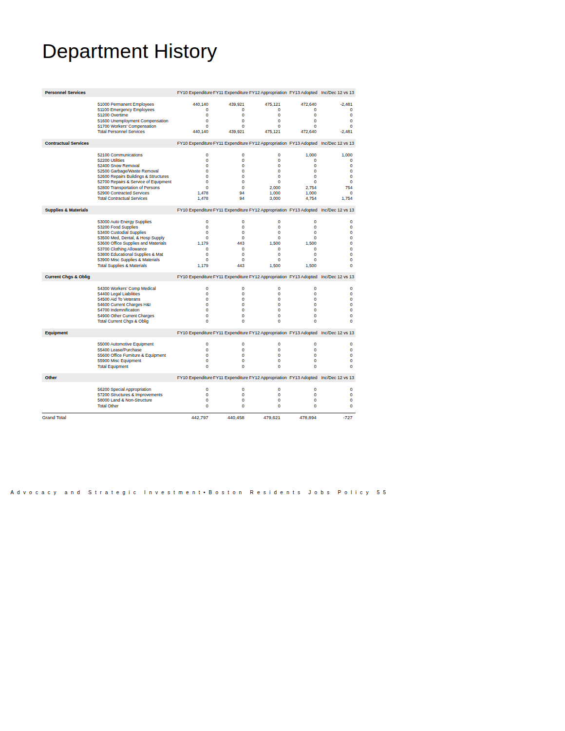Department History
| Personnel Services | | FY10 Expenditure | FY11 Expenditure | FY12 Appropriation | FY13 Adopted | Inc/Dec 12 vs 13 |
| | 51000 Permanent Employees | 440,140 | 439,921 | 475,121 | 472,640 | -2,481 |
| | 51100 Emergency Employees | 0 | 0 | 0 | 0 | 0 |
| | 51200 Overtime | 0 | 0 | 0 | 0 | 0 |
| | 51600 Unemployment Compensation | 0 | 0 | 0 | 0 | 0 |
| | 51700 Workers' Compensation | 0 | 0 | 0 | 0 | 0 |
| | Total Personnel Services | 440,140 | 439,921 | 475,121 | 472,640 | -2,481 |
| Contractual Services | | FY10 Expenditure | FY11 Expenditure | FY12 Appropriation | FY13 Adopted | Inc/Dec 12 vs 13 |
| | 52100 Communications | 0 | 0 | 0 | 1,000 | 1,000 |
| | 52200 Utilities | 0 | 0 | 0 | 0 | 0 |
| | 52400 Snow Removal | 0 | 0 | 0 | 0 | 0 |
| | 52500 Garbage/Waste Removal | 0 | 0 | 0 | 0 | 0 |
| | 52600 Repairs Buildings & Structures | 0 | 0 | 0 | 0 | 0 |
| | 52700 Repairs & Service of Equipment | 0 | 0 | 0 | 0 | 0 |
| | 52800 Transportation of Persons | 0 | 0 | 2,000 | 2,754 | 754 |
| | 52900 Contracted Services | 1,478 | 94 | 1,000 | 1,000 | 0 |
| | Total Contractual Services | 1,478 | 94 | 3,000 | 4,754 | 1,754 |
| Supplies & Materials | | FY10 Expenditure | FY11 Expenditure | FY12 Appropriation | FY13 Adopted | Inc/Dec 12 vs 13 |
| | 53000 Auto Energy Supplies | 0 | 0 | 0 | 0 | 0 |
| | 53200 Food Supplies | 0 | 0 | 0 | 0 | 0 |
| | 53400 Custodial Supplies | 0 | 0 | 0 | 0 | 0 |
| | 53500 Med, Dental, & Hosp Supply | 0 | 0 | 0 | 0 | 0 |
| | 53600 Office Supplies and Materials | 1,179 | 443 | 1,500 | 1,500 | 0 |
| | 53700 Clothing Allowance | 0 | 0 | 0 | 0 | 0 |
| | 53800 Educational Supplies & Mat | 0 | 0 | 0 | 0 | 0 |
| | 53900 Misc Supplies & Materials | 0 | 0 | 0 | 0 | 0 |
| | Total Supplies & Materials | 1,179 | 443 | 1,500 | 1,500 | 0 |
| Current Chgs & Oblig | | FY10 Expenditure | FY11 Expenditure | FY12 Appropriation | FY13 Adopted | Inc/Dec 12 vs 13 |
| | 54300 Workers' Comp Medical | 0 | 0 | 0 | 0 | 0 |
| | 54400 Legal Liabilities | 0 | 0 | 0 | 0 | 0 |
| | 54500 Aid To Veterans | 0 | 0 | 0 | 0 | 0 |
| | 54600 Current Charges H&I | 0 | 0 | 0 | 0 | 0 |
| | 54700 Indemnification | 0 | 0 | 0 | 0 | 0 |
| | 54900 Other Current Charges | 0 | 0 | 0 | 0 | 0 |
| | Total Current Chgs & Oblig | 0 | 0 | 0 | 0 | 0 |
| Equipment | | FY10 Expenditure | FY11 Expenditure | FY12 Appropriation | FY13 Adopted | Inc/Dec 12 vs 13 |
| | 55000 Automotive Equipment | 0 | 0 | 0 | 0 | 0 |
| | 55400 Lease/Purchase | 0 | 0 | 0 | 0 | 0 |
| | 55600 Office Furniture & Equipment | 0 | 0 | 0 | 0 | 0 |
| | 55900 Misc Equipment | 0 | 0 | 0 | 0 | 0 |
| | Total Equipment | 0 | 0 | 0 | 0 | 0 |
| Other | | FY10 Expenditure | FY11 Expenditure | FY12 Appropriation | FY13 Adopted | Inc/Dec 12 vs 13 |
| | 56200 Special Appropriation | 0 | 0 | 0 | 0 | 0 |
| | 57200 Structures & Improvements | 0 | 0 | 0 | 0 | 0 |
| | 58000 Land & Non-Structure | 0 | 0 | 0 | 0 | 0 |
| | Total Other | 0 | 0 | 0 | 0 | 0 |
| Grand Total | | 442,797 | 440,458 | 479,621 | 478,894 | -727 |
A d v o c a c y a n d S t r a t e g i c I n v e s t m e n t • B o s t o n R e s i d e n t s J o b s P o l i c y 5 5